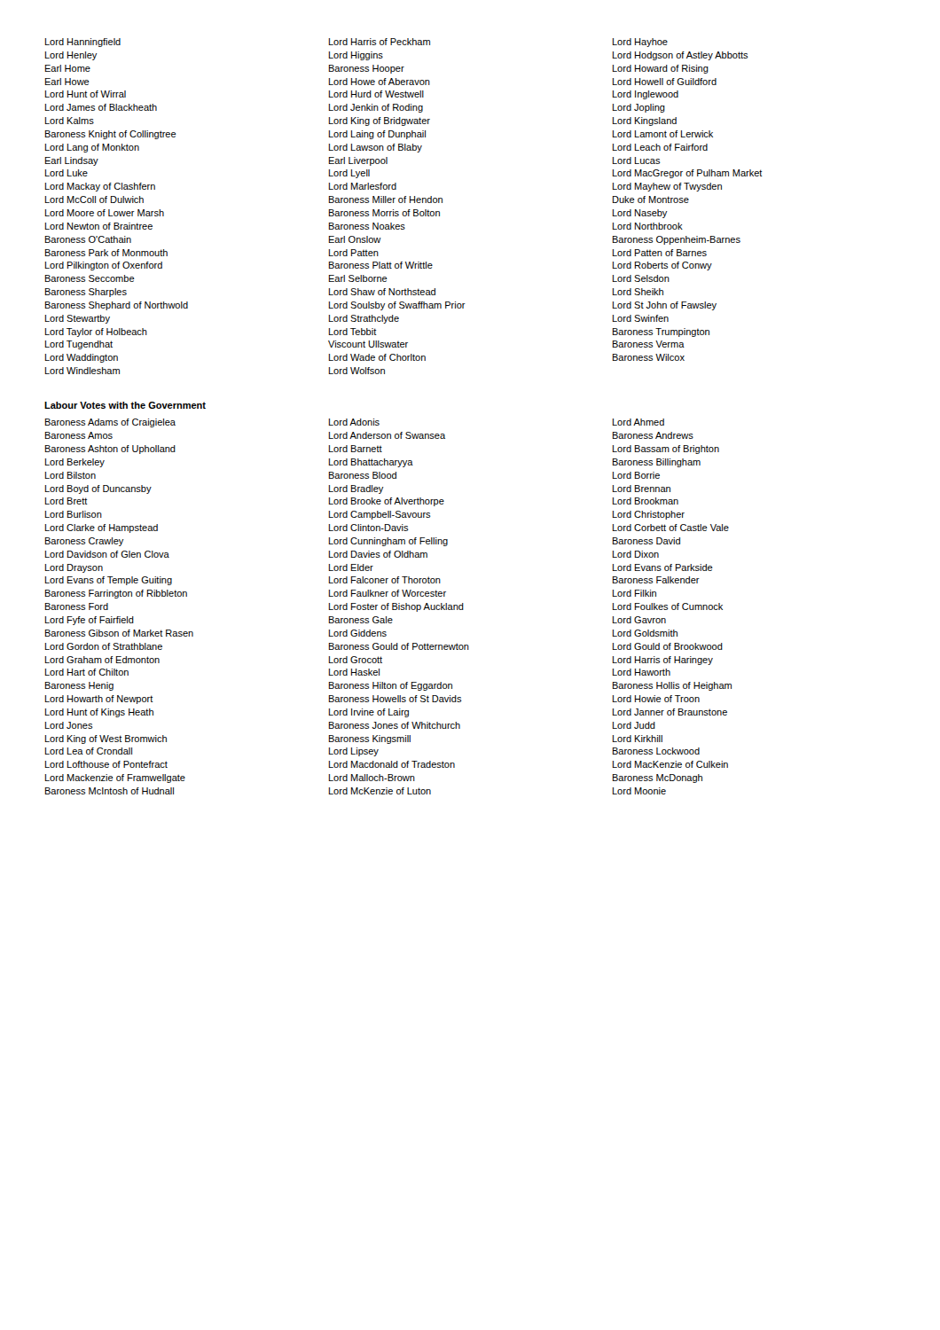| Lord Hanningfield | Lord Harris of Peckham | Lord Hayhoe |
| Lord Henley | Lord Higgins | Lord Hodgson of Astley Abbotts |
| Earl Home | Baroness Hooper | Lord Howard of Rising |
| Earl Howe | Lord Howe of Aberavon | Lord Howell of Guildford |
| Lord Hunt of Wirral | Lord Hurd of Westwell | Lord Inglewood |
| Lord James of Blackheath | Lord Jenkin of Roding | Lord Jopling |
| Lord Kalms | Lord King of Bridgwater | Lord Kingsland |
| Baroness Knight of Collingtree | Lord Laing of Dunphail | Lord Lamont of Lerwick |
| Lord Lang of Monkton | Lord Lawson of Blaby | Lord Leach of Fairford |
| Earl Lindsay | Earl Liverpool | Lord Lucas |
| Lord Luke | Lord Lyell | Lord MacGregor of Pulham Market |
| Lord Mackay of Clashfern | Lord Marlesford | Lord Mayhew of Twysden |
| Lord McColl of Dulwich | Baroness Miller of Hendon | Duke of Montrose |
| Lord Moore of Lower Marsh | Baroness Morris of Bolton | Lord Naseby |
| Lord Newton of Braintree | Baroness Noakes | Lord Northbrook |
| Baroness O'Cathain | Earl Onslow | Baroness Oppenheim-Barnes |
| Baroness Park of Monmouth | Lord Patten | Lord Patten of Barnes |
| Lord Pilkington of Oxenford | Baroness Platt of Writtle | Lord Roberts of Conwy |
| Baroness Seccombe | Earl Selborne | Lord Selsdon |
| Baroness Sharples | Lord Shaw of Northstead | Lord Sheikh |
| Baroness Shephard of Northwold | Lord Soulsby of Swaffham Prior | Lord St John of Fawsley |
| Lord Stewartby | Lord Strathclyde | Lord Swinfen |
| Lord Taylor of Holbeach | Lord Tebbit | Baroness Trumpington |
| Lord Tugendhat | Viscount Ullswater | Baroness Verma |
| Lord Waddington | Lord Wade of Chorlton | Baroness Wilcox |
| Lord Windlesham | Lord Wolfson | |
Labour Votes with the Government
| Baroness Adams of Craigielea | Lord Adonis | Lord Ahmed |
| Baroness Amos | Lord Anderson of Swansea | Baroness Andrews |
| Baroness Ashton of Upholland | Lord Barnett | Lord Bassam of Brighton |
| Lord Berkeley | Lord Bhattacharyya | Baroness Billingham |
| Lord Bilston | Baroness Blood | Lord Borrie |
| Lord Boyd of Duncansby | Lord Bradley | Lord Brennan |
| Lord Brett | Lord Brooke of Alverthorpe | Lord Brookman |
| Lord Burlison | Lord Campbell-Savours | Lord Christopher |
| Lord Clarke of Hampstead | Lord Clinton-Davis | Lord Corbett of Castle Vale |
| Baroness Crawley | Lord Cunningham of Felling | Baroness David |
| Lord Davidson of Glen Clova | Lord Davies of Oldham | Lord Dixon |
| Lord Drayson | Lord Elder | Lord Evans of Parkside |
| Lord Evans of Temple Guiting | Lord Falconer of Thoroton | Baroness Falkender |
| Baroness Farrington of Ribbleton | Lord Faulkner of Worcester | Lord Filkin |
| Baroness Ford | Lord Foster of Bishop Auckland | Lord Foulkes of Cumnock |
| Lord Fyfe of Fairfield | Baroness Gale | Lord Gavron |
| Baroness Gibson of Market Rasen | Lord Giddens | Lord Goldsmith |
| Lord Gordon of Strathblane | Baroness Gould of Potternewton | Lord Gould of Brookwood |
| Lord Graham of Edmonton | Lord Grocott | Lord Harris of Haringey |
| Lord Hart of Chilton | Lord Haskel | Lord Haworth |
| Baroness Henig | Baroness Hilton of Eggardon | Baroness Hollis of Heigham |
| Lord Howarth of Newport | Baroness Howells of St Davids | Lord Howie of Troon |
| Lord Hunt of Kings Heath | Lord Irvine of Lairg | Lord Janner of Braunstone |
| Lord Jones | Baroness Jones of Whitchurch | Lord Judd |
| Lord King of West Bromwich | Baroness Kingsmill | Lord Kirkhill |
| Lord Lea of Crondall | Lord Lipsey | Baroness Lockwood |
| Lord Lofthouse of Pontefract | Lord Macdonald of Tradeston | Lord MacKenzie of Culkein |
| Lord Mackenzie of Framwellgate | Lord Malloch-Brown | Baroness McDonagh |
| Baroness McIntosh of Hudnall | Lord McKenzie of Luton | Lord Moonie |